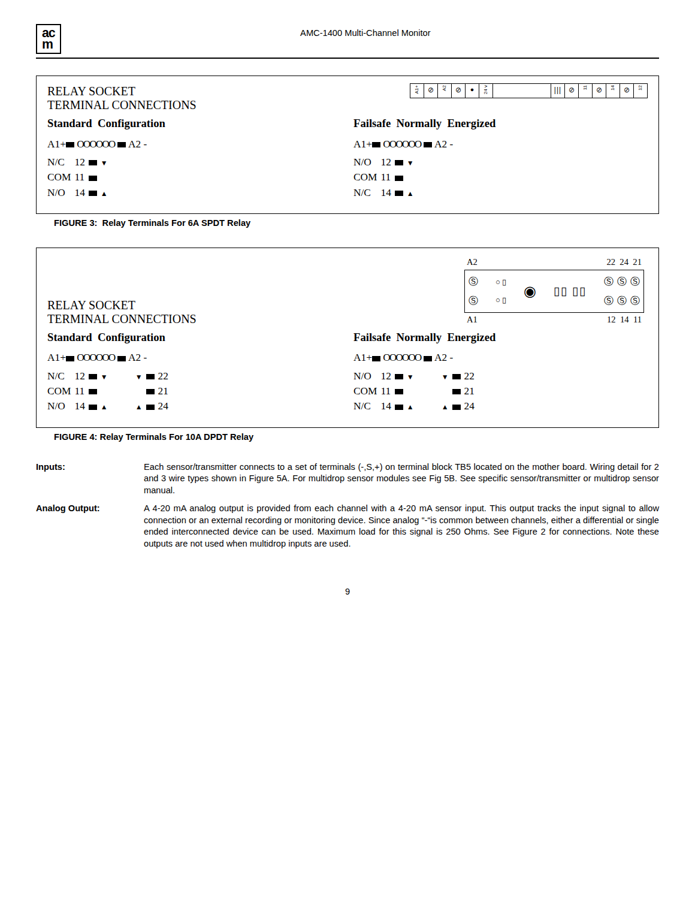ac m
AMC-1400 Multi-Channel Monitor
A1+
A2
24 v
|||
11
14
12
RELAY SOCKET
TERMINAL CONNECTIONS
Standard Configuration
A1+ OOOOOO A2 -
| N/C | 12 | | |
| COM | 11 | | |
| N/O | 14 | | |
Failsafe Normally Energized
A1+ OOOOOO A2 -
| N/O | 12 | | |
| COM | 11 | | |
| N/C | 14 | | |
FIGURE 3: Relay Terminals For 6A SPDT Relay
A222 24 21
ⓈⓈ
○ ▯○ ▯
◉
▯▯ ▯▯
ⓈⓈ
ⓈⓈ
ⓈⓈ
A112 14 11
RELAY SOCKET
TERMINAL CONNECTIONS
Standard Configuration
A1+ OOOOOO A2 -
| N/C | 12 | | | | | 22 |
| COM | 11 | | | | | 21 |
| N/O | 14 | | | | | 24 |
Failsafe Normally Energized
A1+ OOOOOO A2 -
| N/O | 12 | | | | | 22 |
| COM | 11 | | | | | 21 |
| N/C | 14 | | | | | 24 |
FIGURE 4: Relay Terminals For 10A DPDT Relay
Inputs:
Each sensor/transmitter connects to a set of terminals (-,S,+) on terminal block TB5 located on the mother board. Wiring detail for 2 and 3 wire types shown in Figure 5A. For multidrop sensor modules see Fig 5B. See specific sensor/transmitter or multidrop sensor manual.
Analog Output:
A 4-20 mA analog output is provided from each channel with a 4-20 mA sensor input. This output tracks the input signal to allow connection or an external recording or monitoring device. Since analog “-“is common between channels, either a differential or single ended interconnected device can be used. Maximum load for this signal is 250 Ohms. See Figure 2 for connections. Note these outputs are not used when multidrop inputs are used.
9